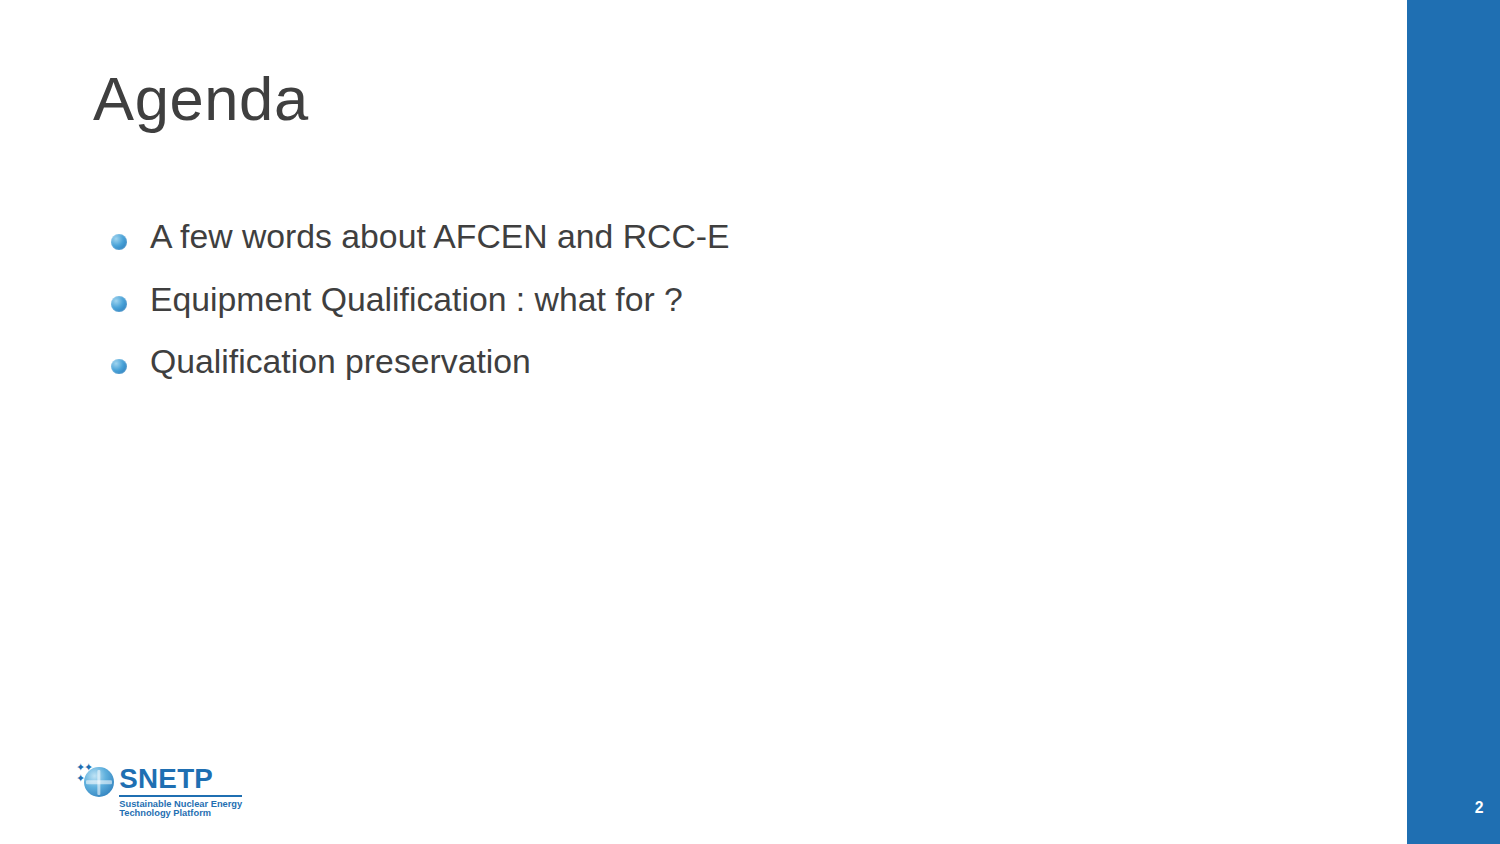2
Agenda
A few words about AFCEN and RCC-E
Equipment Qualification : what for ?
Qualification preservation
✦✦
✦
SNETP
Sustainable Nuclear Energy Technology Platform